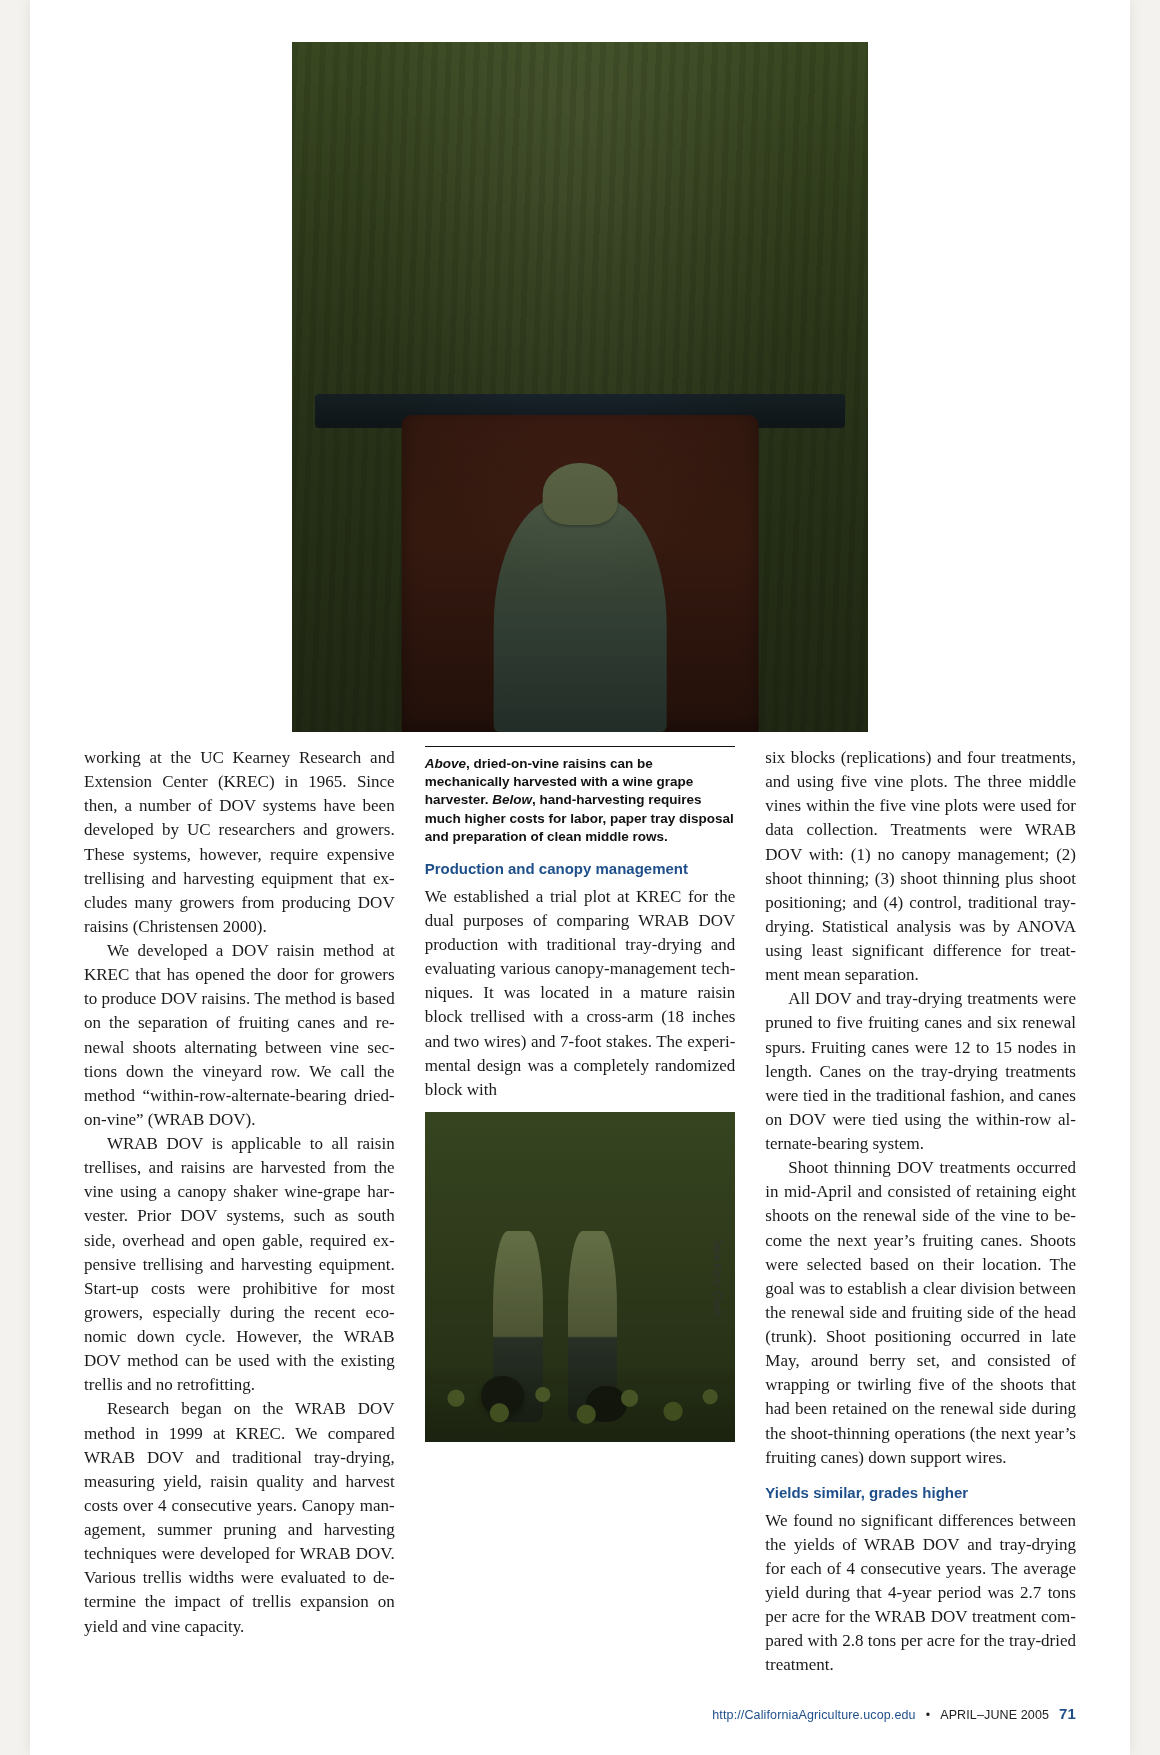working at the UC Kearney Research and Extension Center (KREC) in 1965. Since then, a number of DOV systems have been developed by UC researchers and growers. These systems, however, require expensive trellising and harvesting equipment that excludes many growers from producing DOV raisins (Christensen 2000).
We developed a DOV raisin method at KREC that has opened the door for growers to produce DOV raisins. The method is based on the separation of fruiting canes and renewal shoots alternating between vine sections down the vineyard row. We call the method “within-row-alternate-bearing dried-on-vine” (WRAB DOV).
WRAB DOV is applicable to all raisin trellises, and raisins are harvested from the vine using a canopy shaker wine-grape harvester. Prior DOV systems, such as south side, overhead and open gable, required expensive trellising and harvesting equipment. Start-up costs were prohibitive for most growers, especially during the recent economic down cycle. However, the WRAB DOV method can be used with the existing trellis and no retrofitting.
Research began on the WRAB DOV method in 1999 at KREC. We compared WRAB DOV and traditional tray-drying, measuring yield, raisin quality and harvest costs over 4 consecutive years. Canopy management, summer pruning and harvesting techniques were developed for WRAB DOV. Various trellis widths were evaluated to determine the impact of trellis expansion on yield and vine capacity.
Above, dried-on-vine raisins can be mechanically harvested with a wine grape harvester. Below, hand-harvesting requires much higher costs for labor, paper tray disposal and preparation of clean middle rows.
Production and canopy management
We established a trial plot at KREC for the dual purposes of comparing WRAB DOV production with traditional tray-drying and evaluating various canopy-management techniques. It was located in a mature raisin block trellised with a cross-arm (18 inches and two wires) and 7-foot stakes. The experimental design was a completely randomized block with
Jack Kelly Clark
six blocks (replications) and four treatments, and using five vine plots. The three middle vines within the five vine plots were used for data collection. Treatments were WRAB DOV with: (1) no canopy management; (2) shoot thinning; (3) shoot thinning plus shoot positioning; and (4) control, traditional tray-drying. Statistical analysis was by ANOVA using least significant difference for treatment mean separation.
All DOV and tray-drying treatments were pruned to five fruiting canes and six renewal spurs. Fruiting canes were 12 to 15 nodes in length. Canes on the tray-drying treatments were tied in the traditional fashion, and canes on DOV were tied using the within-row alternate-bearing system.
Shoot thinning DOV treatments occurred in mid-April and consisted of retaining eight shoots on the renewal side of the vine to become the next year’s fruiting canes. Shoots were selected based on their location. The goal was to establish a clear division between the renewal side and fruiting side of the head (trunk). Shoot positioning occurred in late May, around berry set, and consisted of wrapping or twirling five of the shoots that had been retained on the renewal side during the shoot-thinning operations (the next year’s fruiting canes) down support wires.
Yields similar, grades higher
We found no significant differences between the yields of WRAB DOV and tray-drying for each of 4 consecutive years. The average yield during that 4-year period was 2.7 tons per acre for the WRAB DOV treatment compared with 2.8 tons per acre for the tray-dried treatment.
http://CaliforniaAgriculture.ucop.edu • APRIL–JUNE 2005 71